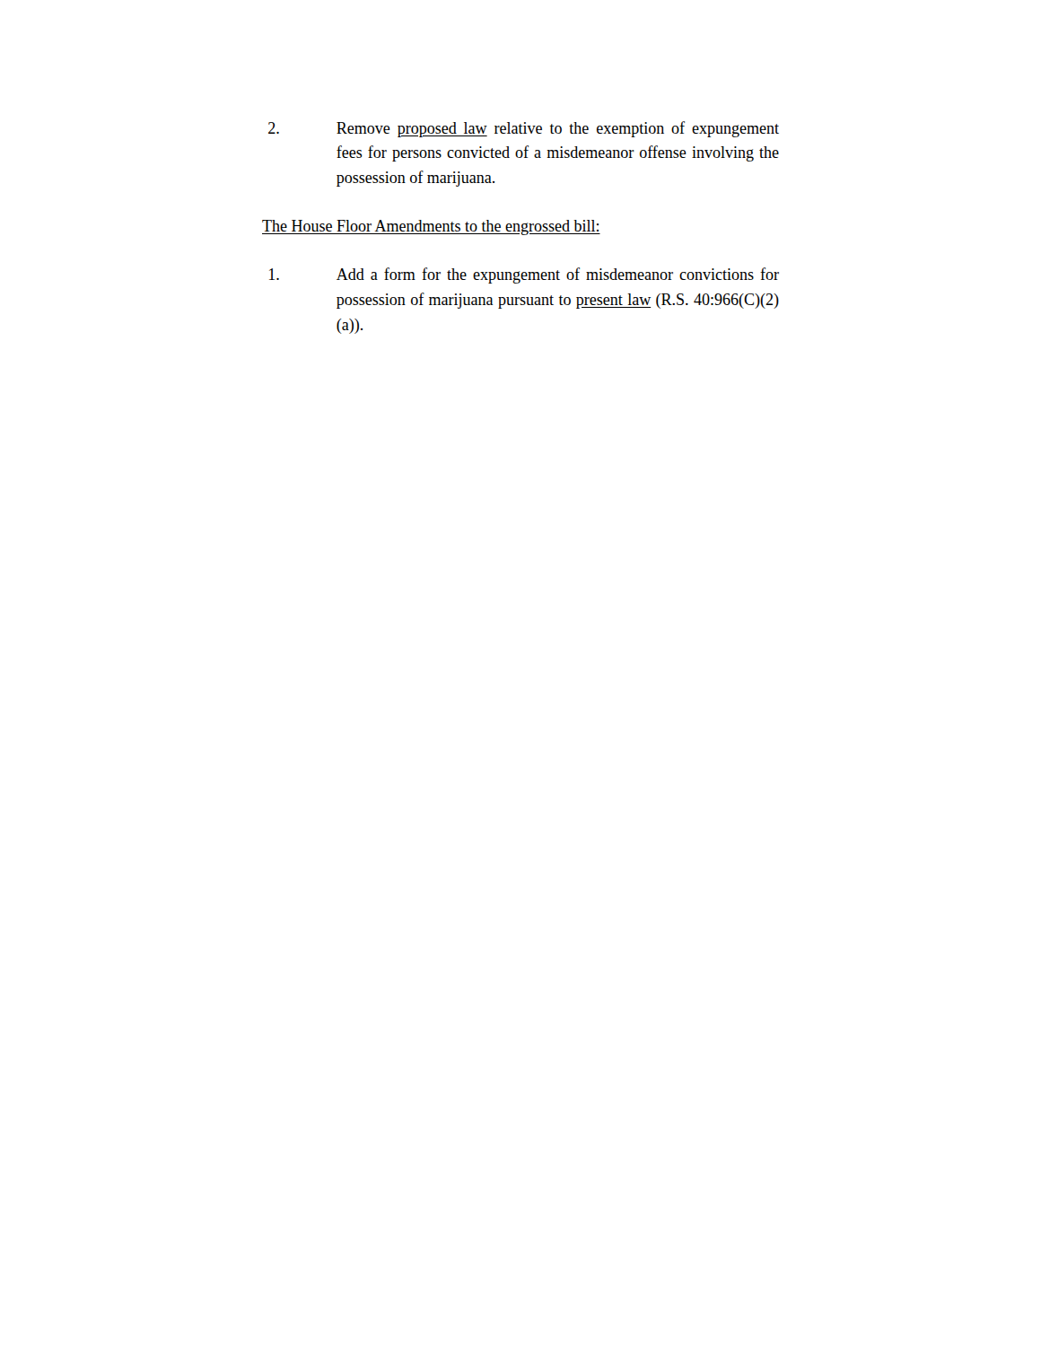2.
Remove proposed law relative to the exemption of expungement fees for persons convicted of a misdemeanor offense involving the possession of marijuana.
The House Floor Amendments to the engrossed bill:
1.
Add a form for the expungement of misdemeanor convictions for possession of marijuana pursuant to present law (R.S. 40:966(C)(2)(a)).